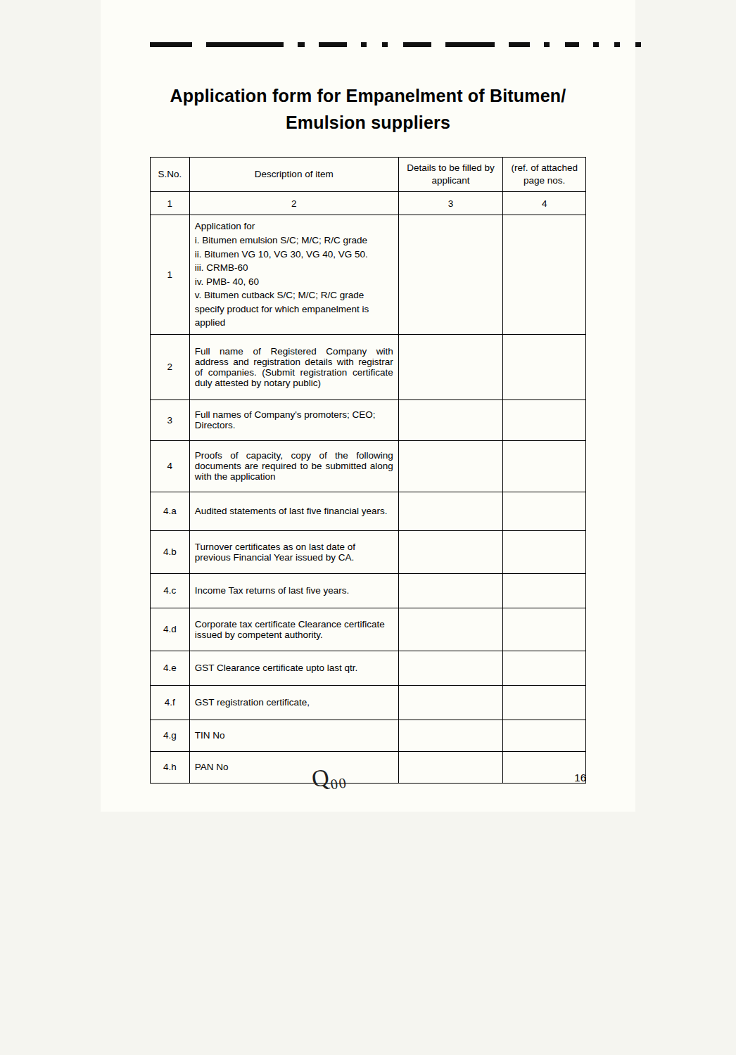Application form for Empanelment of Bitumen/
Emulsion suppliers
| S.No. | Description of item | Details to be filled by applicant | (ref. of attached page nos. |
| --- | --- | --- | --- |
| 1 | 2 | 3 | 4 |
| 1 | Application for i. Bitumen emulsion S/C; M/C; R/C grade ii. Bitumen VG 10, VG 30, VG 40, VG 50. iii. CRMB-60 iv. PMB- 40, 60 v. Bitumen cutback S/C; M/C; R/C grade specify product for which empanelment is applied | | |
| 2 | Full name of Registered Company with address and registration details with registrar of companies. (Submit registration certificate duly attested by notary public) | | |
| 3 | Full names of Company's promoters; CEO; Directors. | | |
| 4 | Proofs of capacity, copy of the following documents are required to be submitted along with the application | | |
| 4.a | Audited statements of last five financial years. | | |
| 4.b | Turnover certificates as on last date of previous Financial Year issued by CA. | | |
| 4.c | Income Tax returns of last five years. | | |
| 4.d | Corporate tax certificate Clearance certificate issued by competent authority. | | |
| 4.e | GST Clearance certificate upto last qtr. | | |
| 4.f | GST registration certificate, | | |
| 4.g | TIN No | | |
| 4.h | PAN No | | |
Q₀₀
16